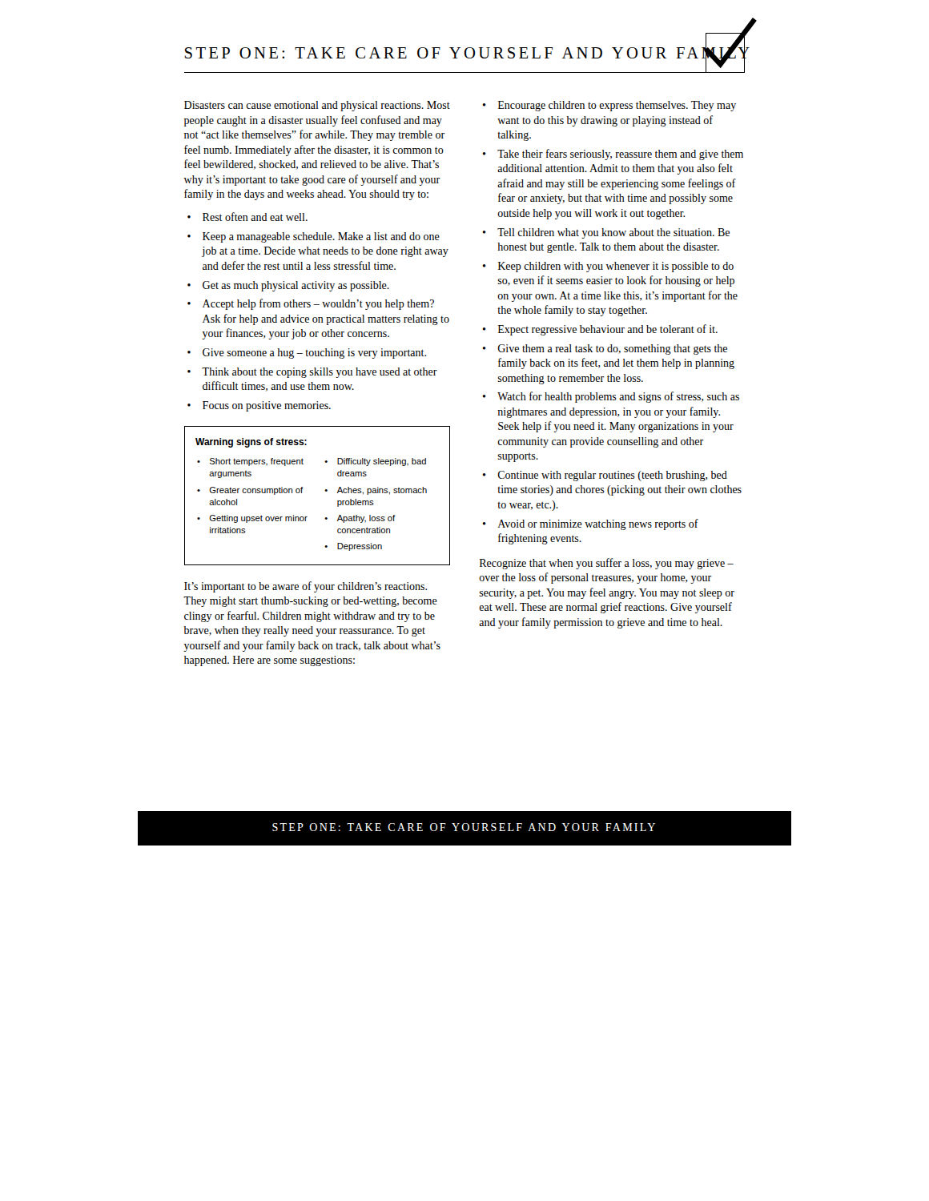Step One: Take Care of Yourself and Your Family
Disasters can cause emotional and physical reactions. Most people caught in a disaster usually feel confused and may not “act like themselves” for awhile. They may tremble or feel numb. Immediately after the disaster, it is common to feel bewildered, shocked, and relieved to be alive. That’s why it’s important to take good care of yourself and your family in the days and weeks ahead. You should try to:
Rest often and eat well.
Keep a manageable schedule. Make a list and do one job at a time. Decide what needs to be done right away and defer the rest until a less stressful time.
Get as much physical activity as possible.
Accept help from others – wouldn’t you help them? Ask for help and advice on practical matters relating to your finances, your job or other concerns.
Give someone a hug – touching is very important.
Think about the coping skills you have used at other difficult times, and use them now.
Focus on positive memories.
Warning signs of stress:
Short tempers, frequent arguments
Greater consumption of alcohol
Getting upset over minor irritations
Difficulty sleeping, bad dreams
Aches, pains, stomach problems
Apathy, loss of concentration
Depression
It’s important to be aware of your children’s reactions. They might start thumb-sucking or bed-wetting, become clingy or fearful. Children might withdraw and try to be brave, when they really need your reassurance. To get yourself and your family back on track, talk about what’s happened. Here are some suggestions:
Encourage children to express themselves. They may want to do this by drawing or playing instead of talking.
Take their fears seriously, reassure them and give them additional attention. Admit to them that you also felt afraid and may still be experiencing some feelings of fear or anxiety, but that with time and possibly some outside help you will work it out together.
Tell children what you know about the situation. Be honest but gentle. Talk to them about the disaster.
Keep children with you whenever it is possible to do so, even if it seems easier to look for housing or help on your own. At a time like this, it’s important for the the whole family to stay together.
Expect regressive behaviour and be tolerant of it.
Give them a real task to do, something that gets the family back on its feet, and let them help in planning something to remember the loss.
Watch for health problems and signs of stress, such as nightmares and depression, in you or your family. Seek help if you need it. Many organizations in your community can provide counselling and other supports.
Continue with regular routines (teeth brushing, bed time stories) and chores (picking out their own clothes to wear, etc.).
Avoid or minimize watching news reports of frightening events.
Recognize that when you suffer a loss, you may grieve – over the loss of personal treasures, your home, your security, a pet. You may feel angry. You may not sleep or eat well. These are normal grief reactions. Give yourself and your family permission to grieve and time to heal.
Step One: Take Care of Yourself and Your Family